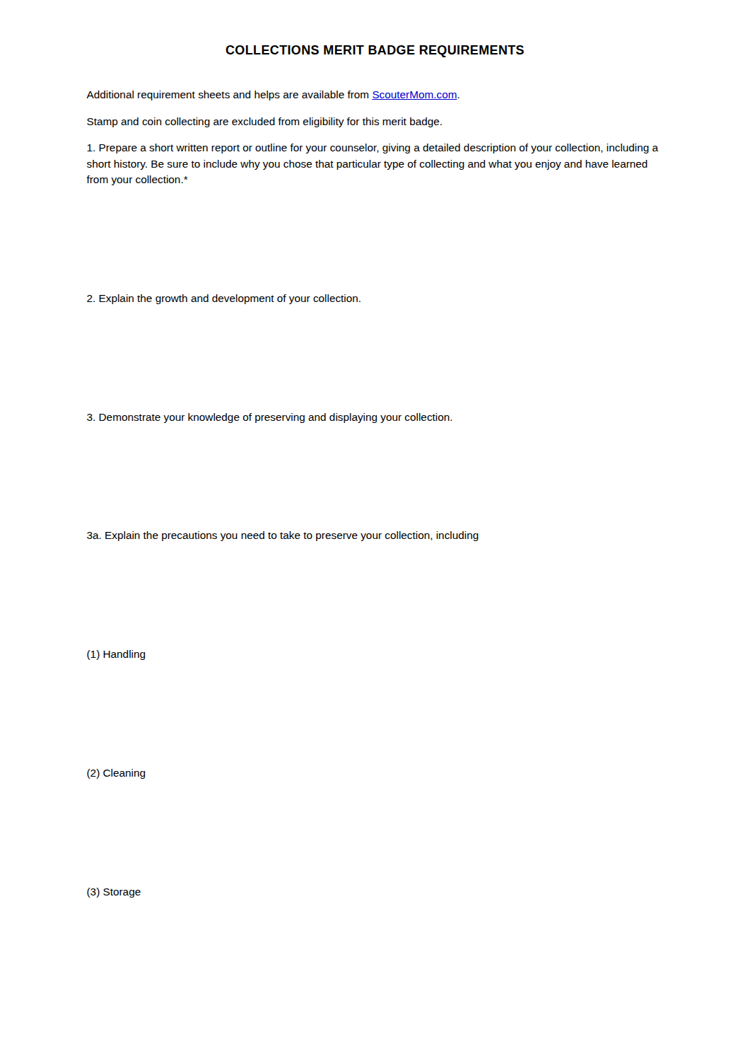COLLECTIONS MERIT BADGE REQUIREMENTS
Additional requirement sheets and helps are available from ScouterMom.com.
Stamp and coin collecting are excluded from eligibility for this merit badge.
1. Prepare a short written report or outline for your counselor, giving a detailed description of your collection, including a short history. Be sure to include why you chose that particular type of collecting and what you enjoy and have learned from your collection.*
2. Explain the growth and development of your collection.
3. Demonstrate your knowledge of preserving and displaying your collection.
3a. Explain the precautions you need to take to preserve your collection, including
(1) Handling
(2) Cleaning
(3) Storage